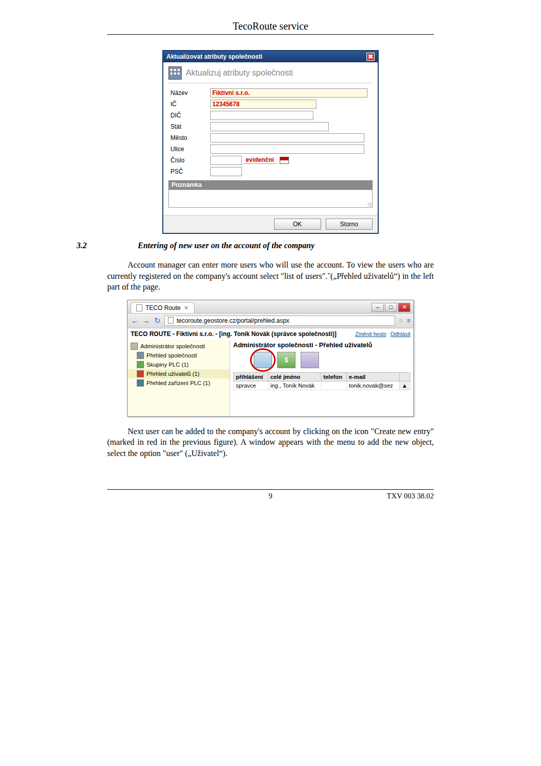TecoRoute service
Aktualizovat atributy společnosti ✖
Aktualizuj atributy společnosti
| Název | Fiktivni s.r.o. |
| IČ | 12345678 |
| DIČ | |
| Stát | |
| Město | |
| Ulice | |
| Číslo | evidenční |
| PSČ | |
Poznámka
OK Storno
3.2 Entering of new user on the account of the company
Account manager can enter more users who will use the account. To view the users who are currently registered on the company's account select "list of users".ˇ(„Přehled uživatelů“) in the left part of the page.
TECO Route ✕
– □ ✕
← → ↻ tecoroute.geostore.cz/portal/prehled.aspx ☆ ≡
TECO ROUTE - Fiktivni s.r.o. - [ing. Toník Novák (správce společnosti)] Změnit heslo Odhlásit
Administrátor společnosti
Přehled společností
Skupiny PLC (1)
Přehled uživatelů (1)
Přehled zařízení PLC (1)
Administrátor společnosti - Přehled uživatelů
$
| přihlášení | celé jméno | telefon | e-mail | |
| --- | --- | --- | --- | --- |
| spravce | ing., Toník Novák | | tonik.novak@sez | ▲ |
Next user can be added to the company's account by clicking on the icon "Create new entry" (marked in red in the previous figure). A window appears with the menu to add the new object, select the option "user" („Uživatel“).
9 TXV 003 38.02